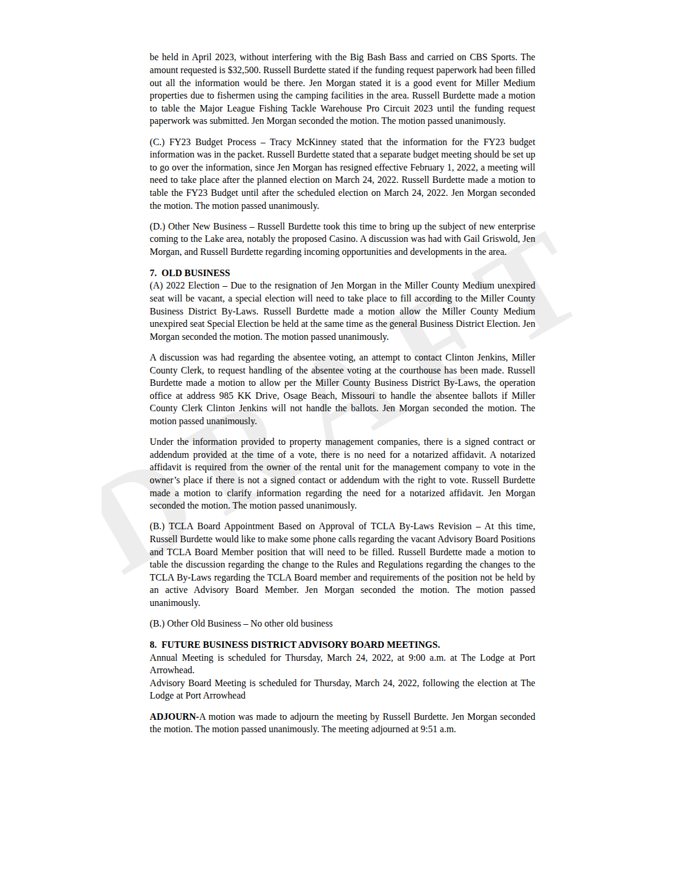DRAFT
be held in April 2023, without interfering with the Big Bash Bass and carried on CBS Sports. The amount requested is $32,500. Russell Burdette stated if the funding request paperwork had been filled out all the information would be there. Jen Morgan stated it is a good event for Miller Medium properties due to fishermen using the camping facilities in the area. Russell Burdette made a motion to table the Major League Fishing Tackle Warehouse Pro Circuit 2023 until the funding request paperwork was submitted. Jen Morgan seconded the motion. The motion passed unanimously.
(C.) FY23 Budget Process – Tracy McKinney stated that the information for the FY23 budget information was in the packet. Russell Burdette stated that a separate budget meeting should be set up to go over the information, since Jen Morgan has resigned effective February 1, 2022, a meeting will need to take place after the planned election on March 24, 2022. Russell Burdette made a motion to table the FY23 Budget until after the scheduled election on March 24, 2022. Jen Morgan seconded the motion. The motion passed unanimously.
(D.) Other New Business – Russell Burdette took this time to bring up the subject of new enterprise coming to the Lake area, notably the proposed Casino. A discussion was had with Gail Griswold, Jen Morgan, and Russell Burdette regarding incoming opportunities and developments in the area.
7. OLD BUSINESS
(A) 2022 Election – Due to the resignation of Jen Morgan in the Miller County Medium unexpired seat will be vacant, a special election will need to take place to fill according to the Miller County Business District By-Laws. Russell Burdette made a motion allow the Miller County Medium unexpired seat Special Election be held at the same time as the general Business District Election. Jen Morgan seconded the motion. The motion passed unanimously.
A discussion was had regarding the absentee voting, an attempt to contact Clinton Jenkins, Miller County Clerk, to request handling of the absentee voting at the courthouse has been made. Russell Burdette made a motion to allow per the Miller County Business District By-Laws, the operation office at address 985 KK Drive, Osage Beach, Missouri to handle the absentee ballots if Miller County Clerk Clinton Jenkins will not handle the ballots. Jen Morgan seconded the motion. The motion passed unanimously.
Under the information provided to property management companies, there is a signed contract or addendum provided at the time of a vote, there is no need for a notarized affidavit. A notarized affidavit is required from the owner of the rental unit for the management company to vote in the owner’s place if there is not a signed contact or addendum with the right to vote. Russell Burdette made a motion to clarify information regarding the need for a notarized affidavit. Jen Morgan seconded the motion. The motion passed unanimously.
(B.) TCLA Board Appointment Based on Approval of TCLA By-Laws Revision – At this time, Russell Burdette would like to make some phone calls regarding the vacant Advisory Board Positions and TCLA Board Member position that will need to be filled. Russell Burdette made a motion to table the discussion regarding the change to the Rules and Regulations regarding the changes to the TCLA By-Laws regarding the TCLA Board member and requirements of the position not be held by an active Advisory Board Member. Jen Morgan seconded the motion. The motion passed unanimously.
(B.) Other Old Business – No other old business
8. FUTURE BUSINESS DISTRICT ADVISORY BOARD MEETINGS.
Annual Meeting is scheduled for Thursday, March 24, 2022, at 9:00 a.m. at The Lodge at Port Arrowhead.
Advisory Board Meeting is scheduled for Thursday, March 24, 2022, following the election at The Lodge at Port Arrowhead
ADJOURN-A motion was made to adjourn the meeting by Russell Burdette. Jen Morgan seconded the motion. The motion passed unanimously. The meeting adjourned at 9:51 a.m.